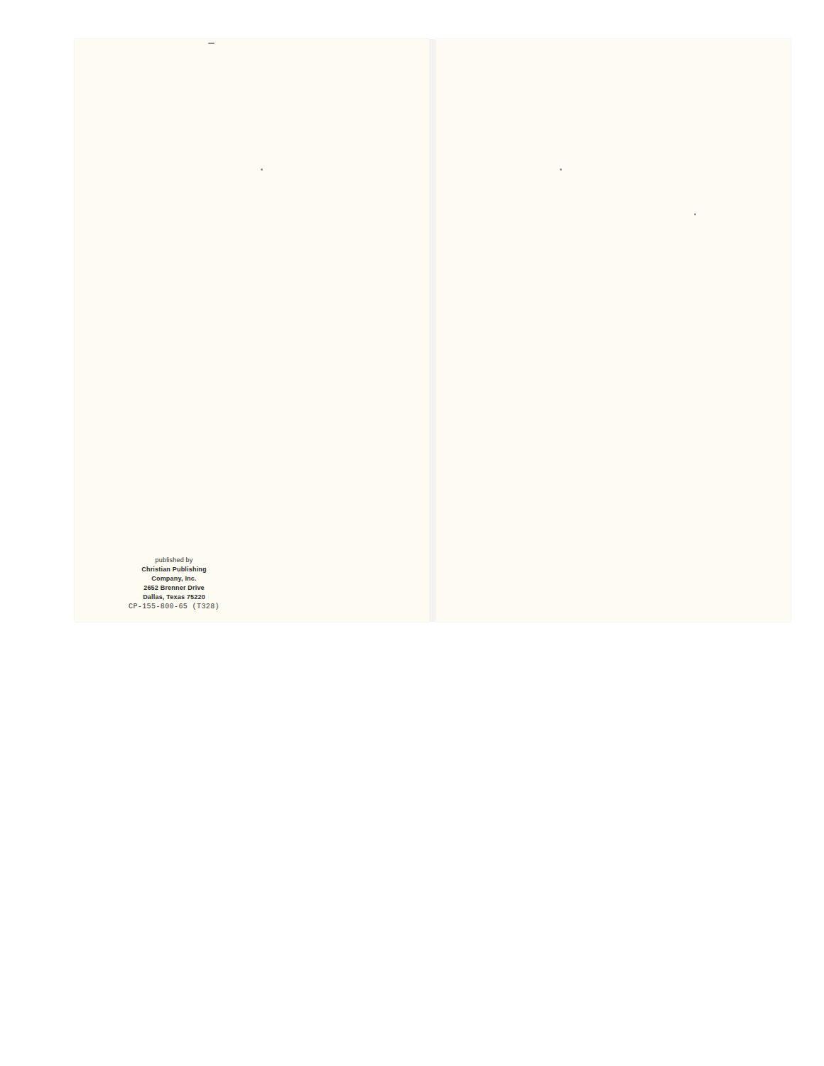published by
Christian Publishing
Company, Inc.
2652 Brenner Drive
Dallas, Texas 75220
CP-155-800-65 (T328)